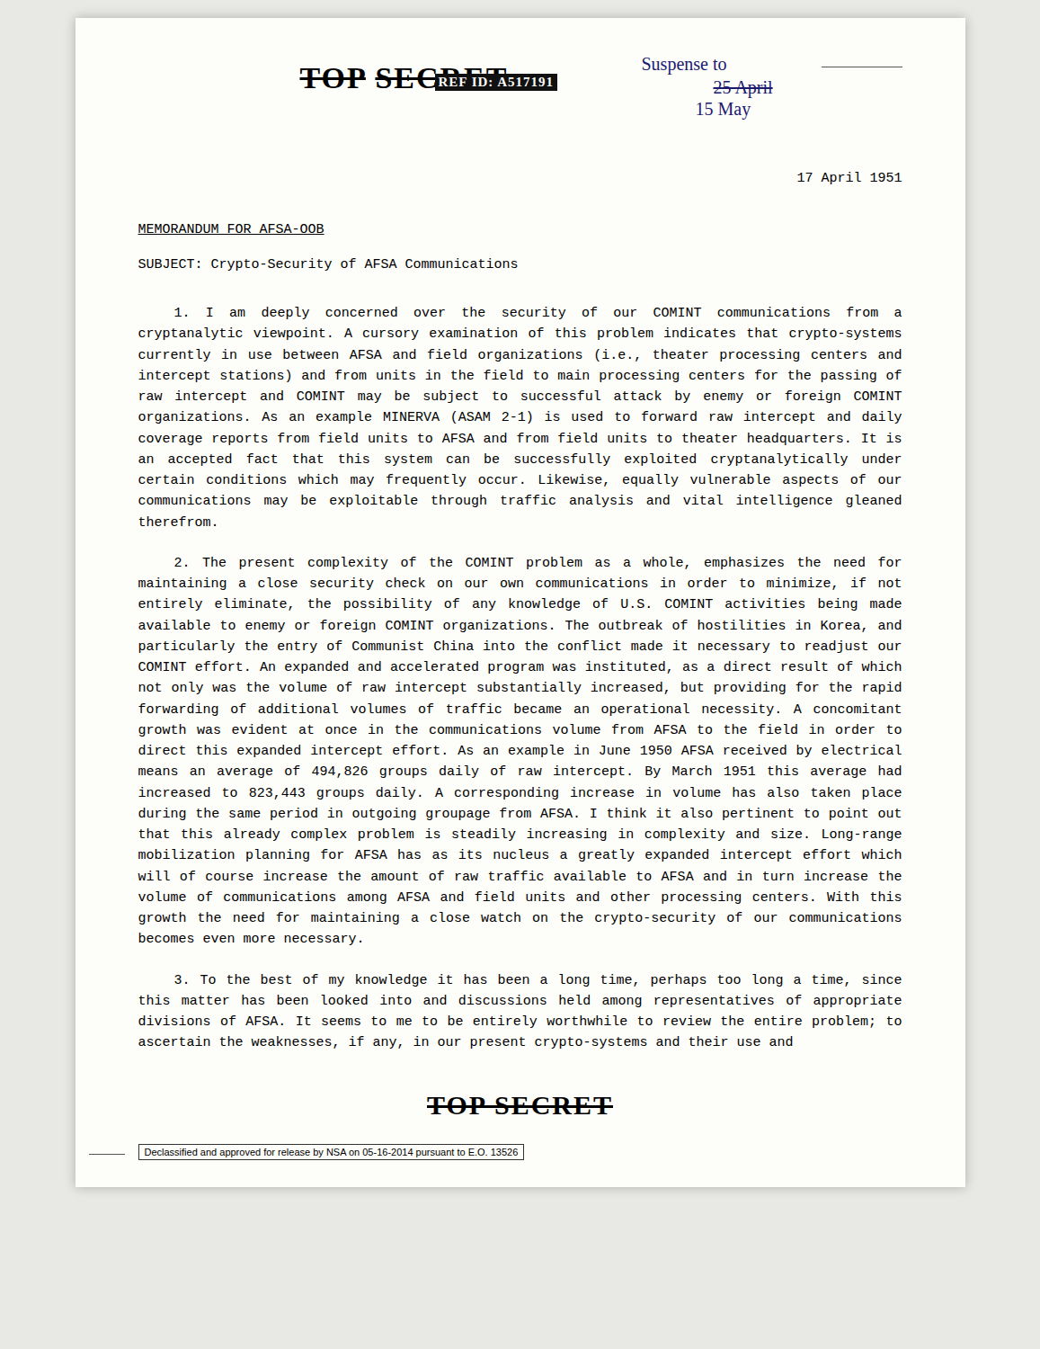TOP SECRET
REF ID: A517191
Suspense to
25 April
15 May
17 April 1951
MEMORANDUM FOR AFSA-OOB
SUBJECT: Crypto-Security of AFSA Communications
1. I am deeply concerned over the security of our COMINT communications from a cryptanalytic viewpoint. A cursory examination of this problem indicates that crypto-systems currently in use between AFSA and field organizations (i.e., theater processing centers and intercept stations) and from units in the field to main processing centers for the passing of raw intercept and COMINT may be subject to successful attack by enemy or foreign COMINT organizations. As an example MINERVA (ASAM 2-1) is used to forward raw intercept and daily coverage reports from field units to AFSA and from field units to theater headquarters. It is an accepted fact that this system can be successfully exploited cryptanalytically under certain conditions which may frequently occur. Likewise, equally vulnerable aspects of our communications may be exploitable through traffic analysis and vital intelligence gleaned therefrom.
2. The present complexity of the COMINT problem as a whole, emphasizes the need for maintaining a close security check on our own communications in order to minimize, if not entirely eliminate, the possibility of any knowledge of U.S. COMINT activities being made available to enemy or foreign COMINT organizations. The outbreak of hostilities in Korea, and particularly the entry of Communist China into the conflict made it necessary to readjust our COMINT effort. An expanded and accelerated program was instituted, as a direct result of which not only was the volume of raw intercept substantially increased, but providing for the rapid forwarding of additional volumes of traffic became an operational necessity. A concomitant growth was evident at once in the communications volume from AFSA to the field in order to direct this expanded intercept effort. As an example in June 1950 AFSA received by electrical means an average of 494,826 groups daily of raw intercept. By March 1951 this average had increased to 823,443 groups daily. A corresponding increase in volume has also taken place during the same period in outgoing groupage from AFSA. I think it also pertinent to point out that this already complex problem is steadily increasing in complexity and size. Long-range mobilization planning for AFSA has as its nucleus a greatly expanded intercept effort which will of course increase the amount of raw traffic available to AFSA and in turn increase the volume of communications among AFSA and field units and other processing centers. With this growth the need for maintaining a close watch on the crypto-security of our communications becomes even more necessary.
3. To the best of my knowledge it has been a long time, perhaps too long a time, since this matter has been looked into and discussions held among representatives of appropriate divisions of AFSA. It seems to me to be entirely worthwhile to review the entire problem; to ascertain the weaknesses, if any, in our present crypto-systems and their use and
TOP SECRET
Declassified and approved for release by NSA on 05-16-2014 pursuant to E.O. 13526